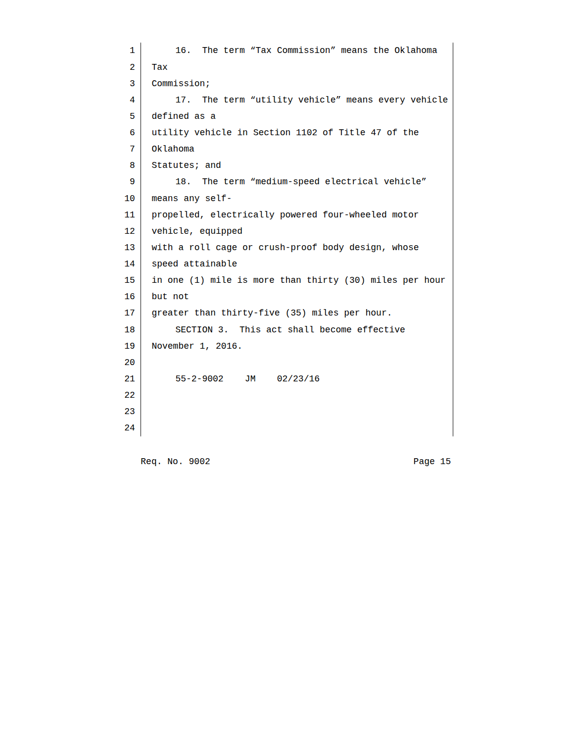1
2
3
4
5
6
7
8
9
10
11
12
13
14
15
16
17
18
19
20
21
22
23
24
16. The term “Tax Commission” means the Oklahoma Tax Commission; 17. The term “utility vehicle” means every vehicle defined as a utility vehicle in Section 1102 of Title 47 of the Oklahoma Statutes; and 18. The term “medium-speed electrical vehicle” means any self- propelled, electrically powered four-wheeled motor vehicle, equipped with a roll cage or crush-proof body design, whose speed attainable in one (1) mile is more than thirty (30) miles per hour but not greater than thirty-five (35) miles per hour. SECTION 3. This act shall become effective November 1, 2016. 55-2-9002 JM 02/23/16
Req. No. 9002 Page 15